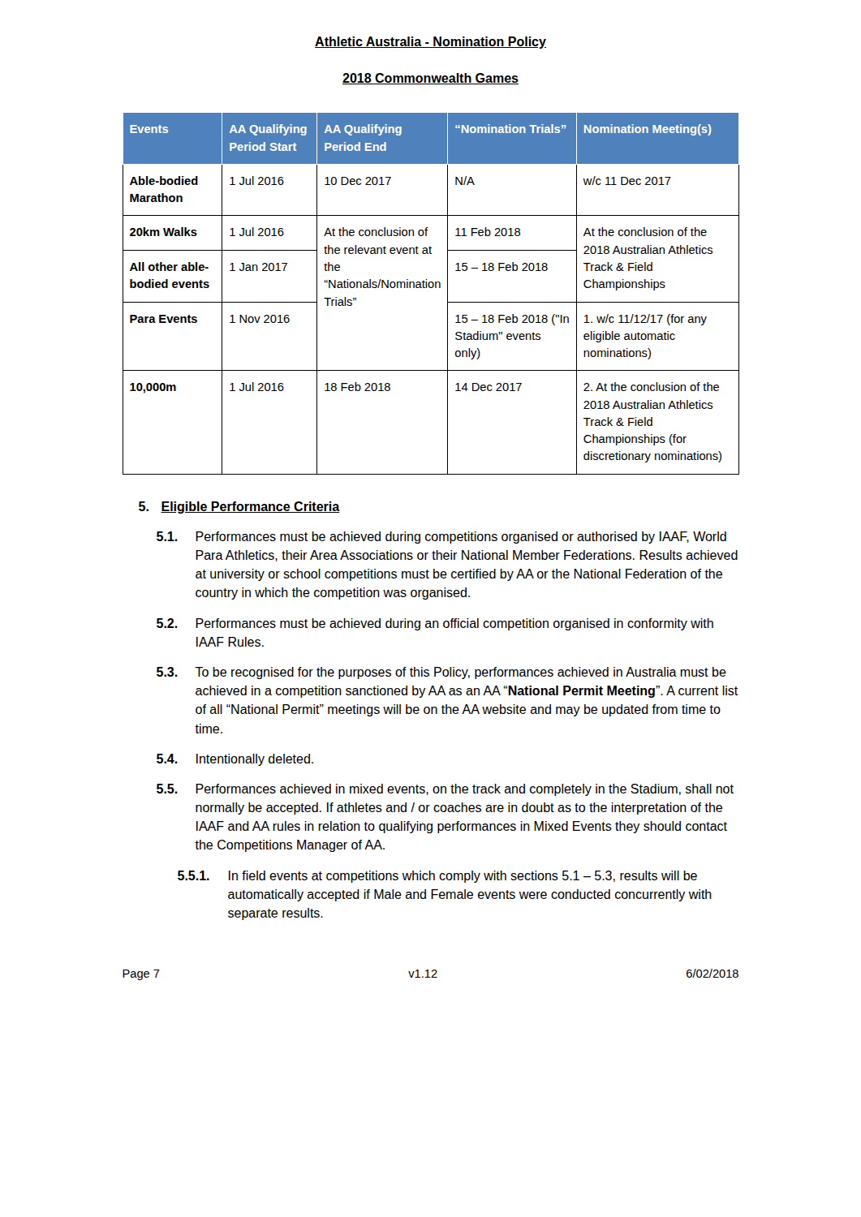Athletic Australia - Nomination Policy
2018 Commonwealth Games
| Events | AA Qualifying Period Start | AA Qualifying Period End | “Nomination Trials” | Nomination Meeting(s) |
| --- | --- | --- | --- | --- |
| Able-bodied Marathon | 1 Jul 2016 | 10 Dec 2017 | N/A | w/c 11 Dec 2017 |
| 20km Walks | 1 Jul 2016 | At the conclusion of the relevant event at the “Nationals/Nomination Trials” | 11 Feb 2018 | At the conclusion of the 2018 Australian Athletics Track & Field Championships |
| All other able-bodied events | 1 Jan 2017 | 15 – 18 Feb 2018 |
| Para Events | 1 Nov 2016 | 15 – 18 Feb 2018 ("In Stadium" events only) | 1. w/c 11/12/17 (for any eligible automatic nominations) |
| 10,000m | 1 Jul 2016 | 18 Feb 2018 | 14 Dec 2017 | 2. At the conclusion of the 2018 Australian Athletics Track & Field Championships (for discretionary nominations) |
5. Eligible Performance Criteria
5.1. Performances must be achieved during competitions organised or authorised by IAAF, World Para Athletics, their Area Associations or their National Member Federations. Results achieved at university or school competitions must be certified by AA or the National Federation of the country in which the competition was organised.
5.2. Performances must be achieved during an official competition organised in conformity with IAAF Rules.
5.3. To be recognised for the purposes of this Policy, performances achieved in Australia must be achieved in a competition sanctioned by AA as an AA “National Permit Meeting”. A current list of all “National Permit” meetings will be on the AA website and may be updated from time to time.
5.4. Intentionally deleted.
5.5. Performances achieved in mixed events, on the track and completely in the Stadium, shall not normally be accepted. If athletes and / or coaches are in doubt as to the interpretation of the IAAF and AA rules in relation to qualifying performances in Mixed Events they should contact the Competitions Manager of AA.
5.5.1. In field events at competitions which comply with sections 5.1 – 5.3, results will be automatically accepted if Male and Female events were conducted concurrently with separate results.
Page 7 v1.12 6/02/2018